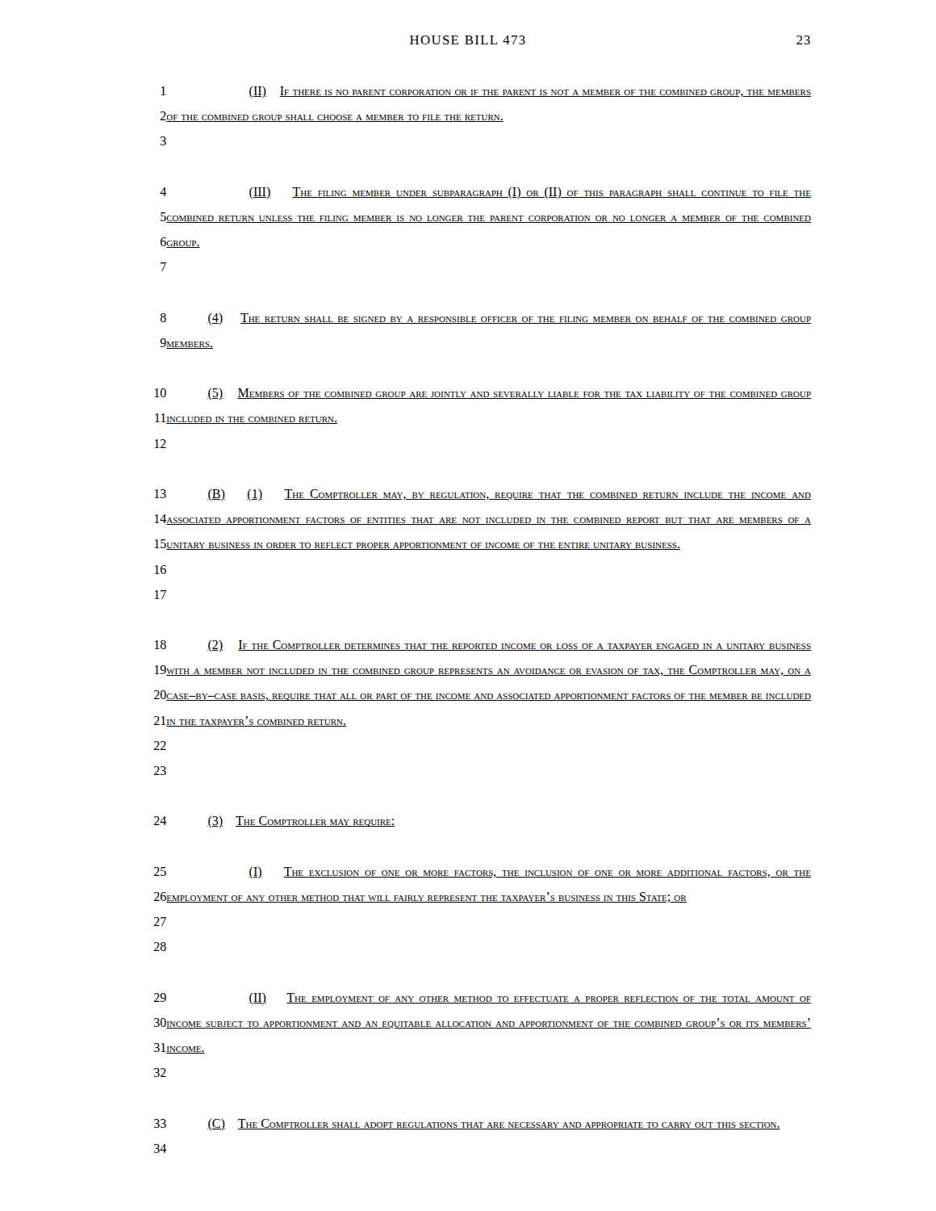HOUSE BILL 473 23
| 1 2 3 | (II) If there is no parent corporation or if the parent is not a member of the combined group, the members of the combined group shall choose a member to file the return. |
| 4 5 6 7 | (III) The filing member under subparagraph (I) or (II) of this paragraph shall continue to file the combined return unless the filing member is no longer the parent corporation or no longer a member of the combined group. |
| 8 9 | (4) The return shall be signed by a responsible officer of the filing member on behalf of the combined group members. |
| 10 11 12 | (5) Members of the combined group are jointly and severally liable for the tax liability of the combined group included in the combined return. |
| 13 14 15 16 17 | (B) (1) The Comptroller may, by regulation, require that the combined return include the income and associated apportionment factors of entities that are not included in the combined report but that are members of a unitary business in order to reflect proper apportionment of income of the entire unitary business. |
| 18 19 20 21 22 23 | (2) If the Comptroller determines that the reported income or loss of a taxpayer engaged in a unitary business with a member not included in the combined group represents an avoidance or evasion of tax, the Comptroller may, on a case–by–case basis, require that all or part of the income and associated apportionment factors of the member be included in the taxpayer’s combined return. |
| 24 | (3) The Comptroller may require: |
| 25 26 27 28 | (I) The exclusion of one or more factors, the inclusion of one or more additional factors, or the employment of any other method that will fairly represent the taxpayer’s business in this State; or |
| 29 30 31 32 | (II) The employment of any other method to effectuate a proper reflection of the total amount of income subject to apportionment and an equitable allocation and apportionment of the combined group’s or its members’ income. |
| 33 34 | (C) The Comptroller shall adopt regulations that are necessary and appropriate to carry out this section. |